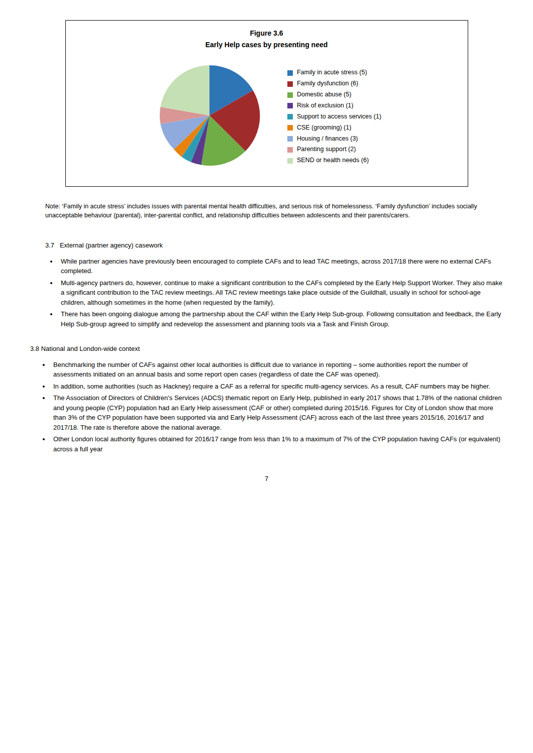Figure 3.6
Early Help cases by presenting need
Family in acute stress (5)
Family dysfunction (6)
Domestic abuse (5)
Risk of exclusion (1)
Support to access services (1)
CSE (grooming) (1)
Housing / finances (3)
Parenting support (2)
SEND or health needs (6)
Note: ‘Family in acute stress’ includes issues with parental mental health difficulties, and serious risk of homelessness. ‘Family dysfunction’ includes socially unacceptable behaviour (parental), inter-parental conflict, and relationship difficulties between adolescents and their parents/carers.
3.7 External (partner agency) casework
While partner agencies have previously been encouraged to complete CAFs and to lead TAC meetings, across 2017/18 there were no external CAFs completed.
Multi-agency partners do, however, continue to make a significant contribution to the CAFs completed by the Early Help Support Worker. They also make a significant contribution to the TAC review meetings. All TAC review meetings take place outside of the Guildhall, usually in school for school-age children, although sometimes in the home (when requested by the family).
There has been ongoing dialogue among the partnership about the CAF within the Early Help Sub-group. Following consultation and feedback, the Early Help Sub-group agreed to simplify and redevelop the assessment and planning tools via a Task and Finish Group.
3.8 National and London-wide context
Benchmarking the number of CAFs against other local authorities is difficult due to variance in reporting – some authorities report the number of assessments initiated on an annual basis and some report open cases (regardless of date the CAF was opened).
In addition, some authorities (such as Hackney) require a CAF as a referral for specific multi-agency services. As a result, CAF numbers may be higher.
The Association of Directors of Children's Services (ADCS) thematic report on Early Help, published in early 2017 shows that 1.78% of the national children and young people (CYP) population had an Early Help assessment (CAF or other) completed during 2015/16. Figures for City of London show that more than 3% of the CYP population have been supported via and Early Help Assessment (CAF) across each of the last three years 2015/16, 2016/17 and 2017/18. The rate is therefore above the national average.
Other London local authority figures obtained for 2016/17 range from less than 1% to a maximum of 7% of the CYP population having CAFs (or equivalent) across a full year
7